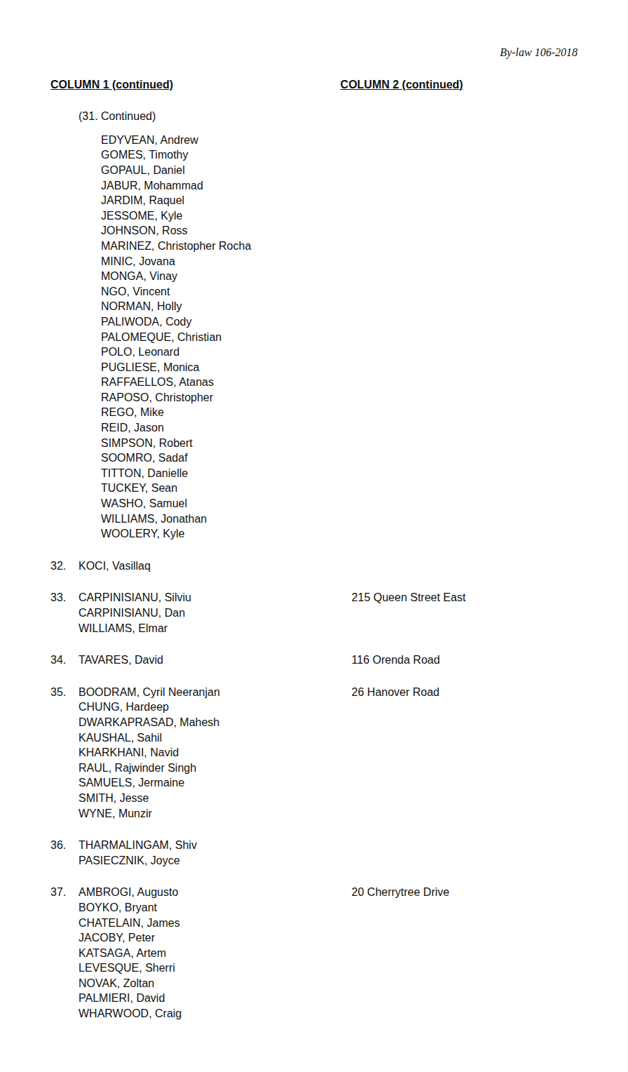By-law 106-2018
COLUMN 1 (continued)
COLUMN 2 (continued)
(31. Continued)
EDYVEAN, Andrew
GOMES, Timothy
GOPAUL, Daniel
JABUR, Mohammad
JARDIM, Raquel
JESSOME, Kyle
JOHNSON, Ross
MARINEZ, Christopher Rocha
MINIC, Jovana
MONGA, Vinay
NGO, Vincent
NORMAN, Holly
PALIWODA, Cody
PALOMEQUE, Christian
POLO, Leonard
PUGLIESE, Monica
RAFFAELLOS, Atanas
RAPOSO, Christopher
REGO, Mike
REID, Jason
SIMPSON, Robert
SOOMRO, Sadaf
TITTON, Danielle
TUCKEY, Sean
WASHO, Samuel
WILLIAMS, Jonathan
WOOLERY, Kyle
32.
KOCI, Vasillaq
33.
CARPINISIANU, Silviu
CARPINISIANU, Dan
WILLIAMS, Elmar
215 Queen Street East
34.
TAVARES, David
116 Orenda Road
35.
BOODRAM, Cyril Neeranjan
CHUNG, Hardeep
DWARKAPRASAD, Mahesh
KAUSHAL, Sahil
KHARKHANI, Navid
RAUL, Rajwinder Singh
SAMUELS, Jermaine
SMITH, Jesse
WYNE, Munzir
26 Hanover Road
36.
THARMALINGAM, Shiv
PASIECZNIK, Joyce
37.
AMBROGI, Augusto
BOYKO, Bryant
CHATELAIN, James
JACOBY, Peter
KATSAGA, Artem
LEVESQUE, Sherri
NOVAK, Zoltan
PALMIERI, David
WHARWOOD, Craig
20 Cherrytree Drive